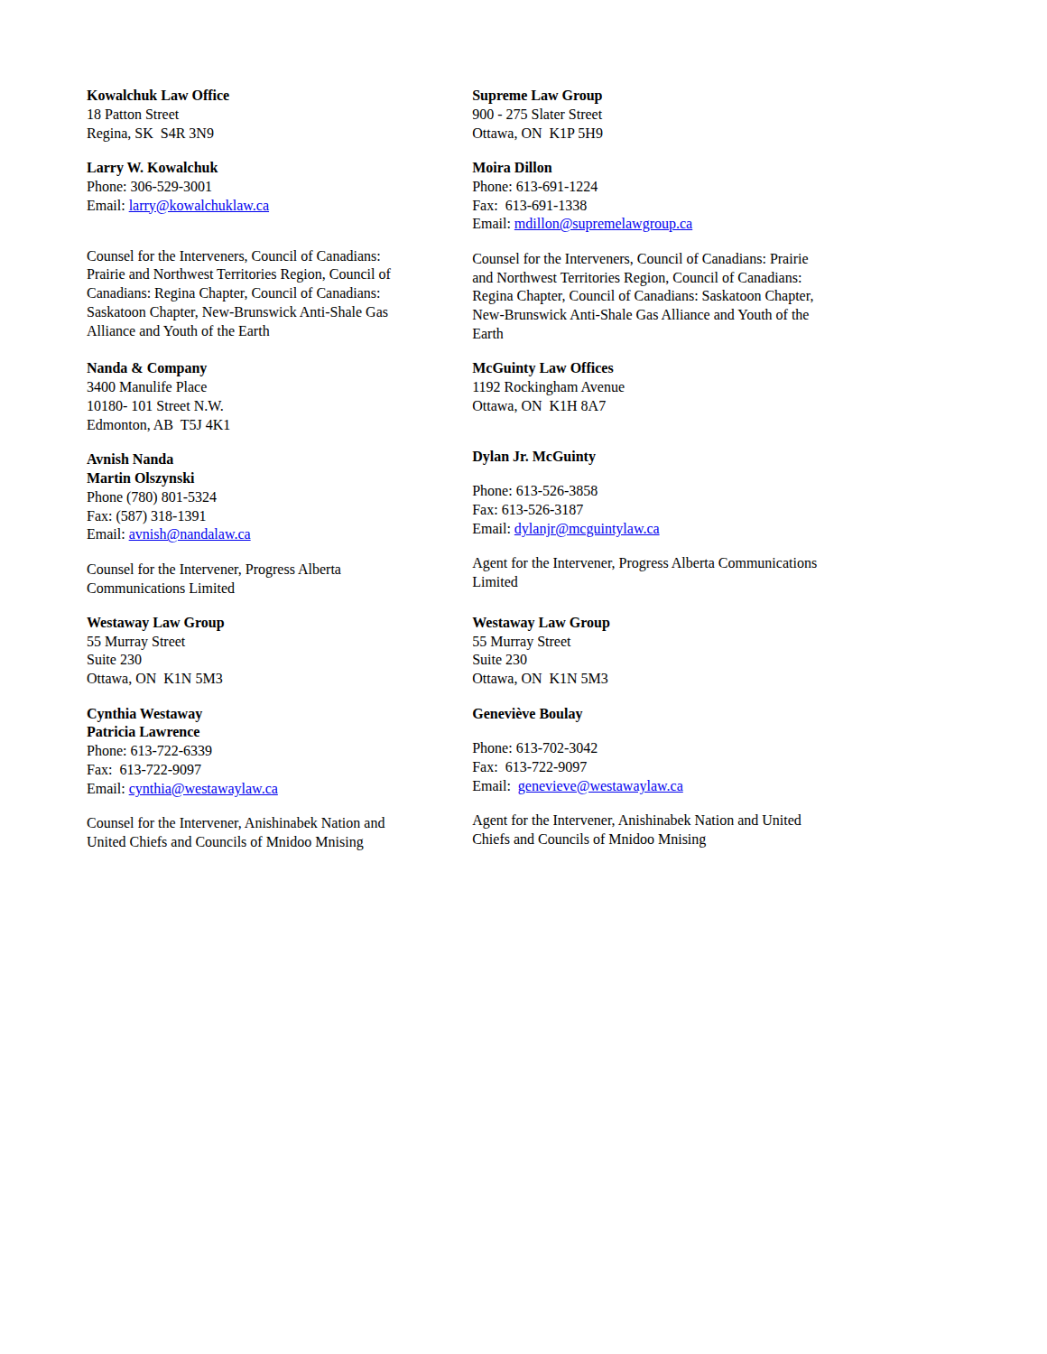| Kowalchuk Law Office 18 Patton Street Regina, SK S4R 3N9 Larry W. Kowalchuk Phone: 306-529-3001 Email: larry@kowalchuklaw.ca Counsel for the Interveners, Council of Canadians: Prairie and Northwest Territories Region, Council of Canadians: Regina Chapter, Council of Canadians: Saskatoon Chapter, New-Brunswick Anti-Shale Gas Alliance and Youth of the Earth | Supreme Law Group 900 - 275 Slater Street Ottawa, ON K1P 5H9 Moira Dillon Phone: 613-691-1224 Fax: 613-691-1338 Email: mdillon@supremelawgroup.ca Counsel for the Interveners, Council of Canadians: Prairie and Northwest Territories Region, Council of Canadians: Regina Chapter, Council of Canadians: Saskatoon Chapter, New-Brunswick Anti-Shale Gas Alliance and Youth of the Earth |
| Nanda & Company 3400 Manulife Place 10180- 101 Street N.W. Edmonton, AB T5J 4K1 Avnish Nanda Martin Olszynski Phone (780) 801-5324 Fax: (587) 318-1391 Email: avnish@nandalaw.ca Counsel for the Intervener, Progress Alberta Communications Limited | McGuinty Law Offices 1192 Rockingham Avenue Ottawa, ON K1H 8A7 Dylan Jr. McGuinty Phone: 613-526-3858 Fax: 613-526-3187 Email: dylanjr@mcguintylaw.ca Agent for the Intervener, Progress Alberta Communications Limited |
| Westaway Law Group 55 Murray Street Suite 230 Ottawa, ON K1N 5M3 Cynthia Westaway Patricia Lawrence Phone: 613-722-6339 Fax: 613-722-9097 Email: cynthia@westawaylaw.ca Counsel for the Intervener, Anishinabek Nation and United Chiefs and Councils of Mnidoo Mnising | Westaway Law Group 55 Murray Street Suite 230 Ottawa, ON K1N 5M3 Geneviève Boulay Phone: 613-702-3042 Fax: 613-722-9097 Email: genevieve@westawaylaw.ca Agent for the Intervener, Anishinabek Nation and United Chiefs and Councils of Mnidoo Mnising |